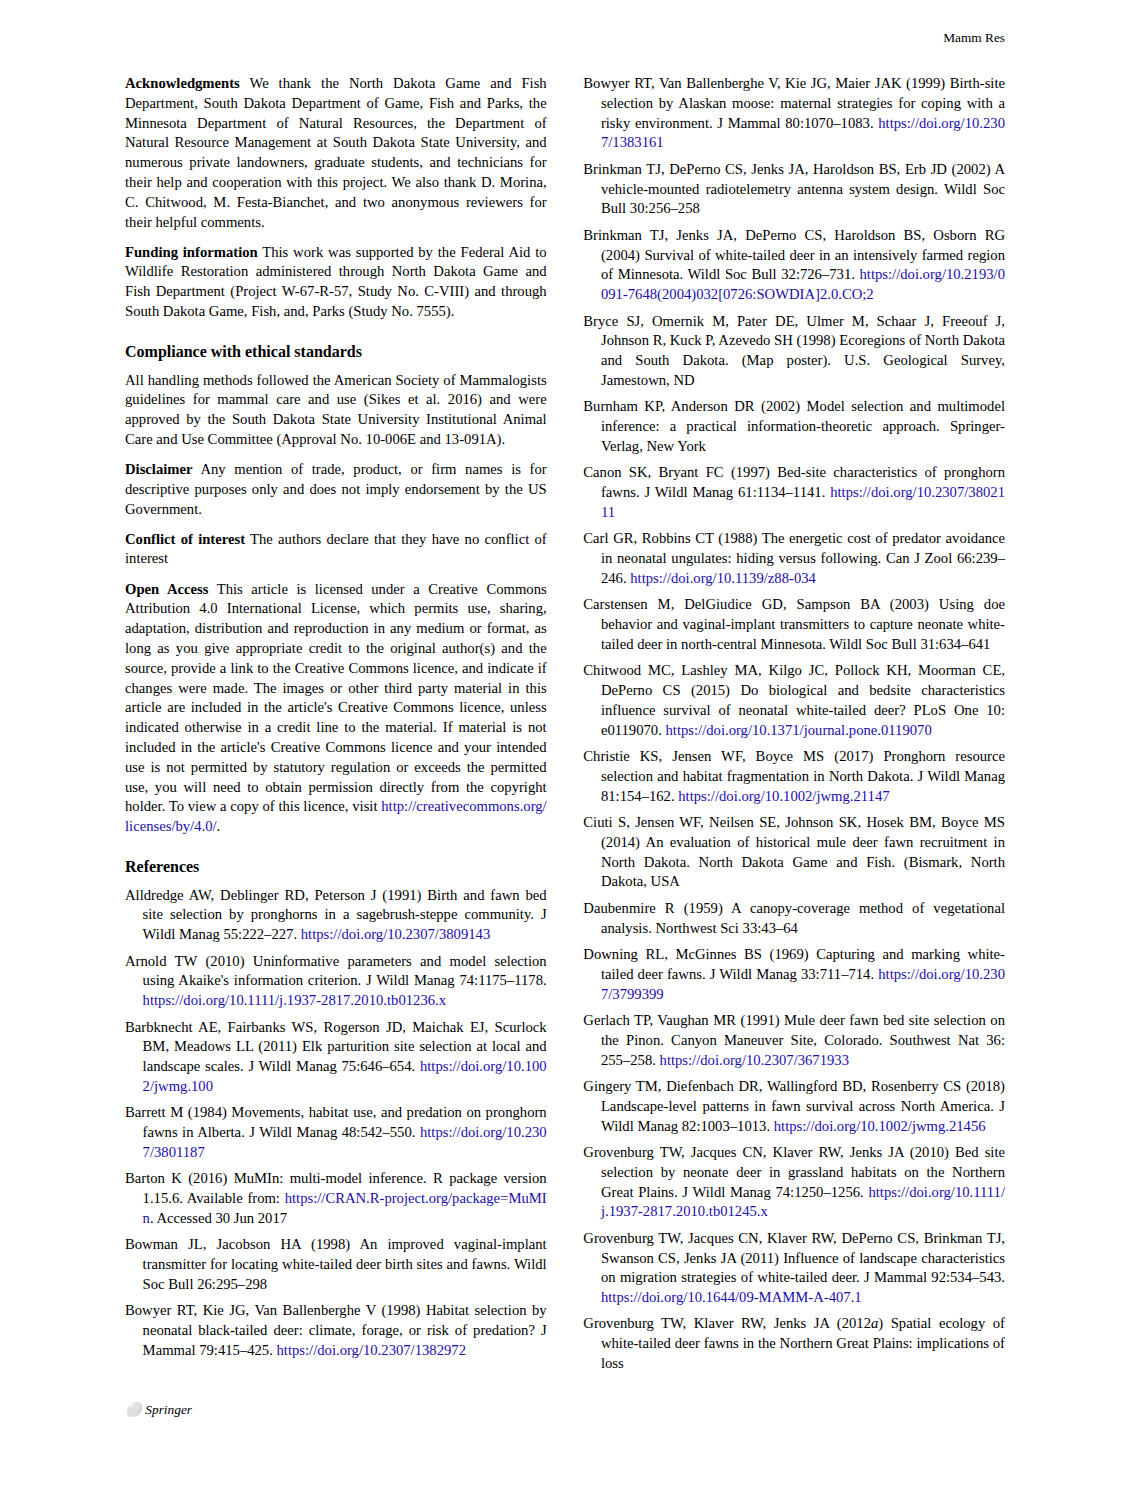Mamm Res
Acknowledgments We thank the North Dakota Game and Fish Department, South Dakota Department of Game, Fish and Parks, the Minnesota Department of Natural Resources, the Department of Natural Resource Management at South Dakota State University, and numerous private landowners, graduate students, and technicians for their help and cooperation with this project. We also thank D. Morina, C. Chitwood, M. Festa-Bianchet, and two anonymous reviewers for their helpful comments.
Funding information This work was supported by the Federal Aid to Wildlife Restoration administered through North Dakota Game and Fish Department (Project W-67-R-57, Study No. C-VIII) and through South Dakota Game, Fish, and, Parks (Study No. 7555).
Compliance with ethical standards
All handling methods followed the American Society of Mammalogists guidelines for mammal care and use (Sikes et al. 2016) and were approved by the South Dakota State University Institutional Animal Care and Use Committee (Approval No. 10-006E and 13-091A).
Disclaimer Any mention of trade, product, or firm names is for descriptive purposes only and does not imply endorsement by the US Government.
Conflict of interest The authors declare that they have no conflict of interest
Open Access This article is licensed under a Creative Commons Attribution 4.0 International License, which permits use, sharing, adaptation, distribution and reproduction in any medium or format, as long as you give appropriate credit to the original author(s) and the source, provide a link to the Creative Commons licence, and indicate if changes were made. The images or other third party material in this article are included in the article's Creative Commons licence, unless indicated otherwise in a credit line to the material. If material is not included in the article's Creative Commons licence and your intended use is not permitted by statutory regulation or exceeds the permitted use, you will need to obtain permission directly from the copyright holder. To view a copy of this licence, visit http://creativecommons.org/licenses/by/4.0/.
References
Alldredge AW, Deblinger RD, Peterson J (1991) Birth and fawn bed site selection by pronghorns in a sagebrush-steppe community. J Wildl Manag 55:222–227. https://doi.org/10.2307/3809143
Arnold TW (2010) Uninformative parameters and model selection using Akaike's information criterion. J Wildl Manag 74:1175–1178. https://doi.org/10.1111/j.1937-2817.2010.tb01236.x
Barbknecht AE, Fairbanks WS, Rogerson JD, Maichak EJ, Scurlock BM, Meadows LL (2011) Elk parturition site selection at local and landscape scales. J Wildl Manag 75:646–654. https://doi.org/10.1002/jwmg.100
Barrett M (1984) Movements, habitat use, and predation on pronghorn fawns in Alberta. J Wildl Manag 48:542–550. https://doi.org/10.2307/3801187
Barton K (2016) MuMIn: multi-model inference. R package version 1.15.6. Available from: https://CRAN.R-project.org/package=MuMIn. Accessed 30 Jun 2017
Bowman JL, Jacobson HA (1998) An improved vaginal-implant transmitter for locating white-tailed deer birth sites and fawns. Wildl Soc Bull 26:295–298
Bowyer RT, Kie JG, Van Ballenberghe V (1998) Habitat selection by neonatal black-tailed deer: climate, forage, or risk of predation? J Mammal 79:415–425. https://doi.org/10.2307/1382972
Bowyer RT, Van Ballenberghe V, Kie JG, Maier JAK (1999) Birth-site selection by Alaskan moose: maternal strategies for coping with a risky environment. J Mammal 80:1070–1083. https://doi.org/10.2307/1383161
Brinkman TJ, DePerno CS, Jenks JA, Haroldson BS, Erb JD (2002) A vehicle-mounted radiotelemetry antenna system design. Wildl Soc Bull 30:256–258
Brinkman TJ, Jenks JA, DePerno CS, Haroldson BS, Osborn RG (2004) Survival of white-tailed deer in an intensively farmed region of Minnesota. Wildl Soc Bull 32:726–731. https://doi.org/10.2193/0091-7648(2004)032[0726:SOWDIA]2.0.CO;2
Bryce SJ, Omernik M, Pater DE, Ulmer M, Schaar J, Freeouf J, Johnson R, Kuck P, Azevedo SH (1998) Ecoregions of North Dakota and South Dakota. (Map poster). U.S. Geological Survey, Jamestown, ND
Burnham KP, Anderson DR (2002) Model selection and multimodel inference: a practical information-theoretic approach. Springer-Verlag, New York
Canon SK, Bryant FC (1997) Bed-site characteristics of pronghorn fawns. J Wildl Manag 61:1134–1141. https://doi.org/10.2307/3802111
Carl GR, Robbins CT (1988) The energetic cost of predator avoidance in neonatal ungulates: hiding versus following. Can J Zool 66:239–246. https://doi.org/10.1139/z88-034
Carstensen M, DelGiudice GD, Sampson BA (2003) Using doe behavior and vaginal-implant transmitters to capture neonate white-tailed deer in north-central Minnesota. Wildl Soc Bull 31:634–641
Chitwood MC, Lashley MA, Kilgo JC, Pollock KH, Moorman CE, DePerno CS (2015) Do biological and bedsite characteristics influence survival of neonatal white-tailed deer? PLoS One 10: e0119070. https://doi.org/10.1371/journal.pone.0119070
Christie KS, Jensen WF, Boyce MS (2017) Pronghorn resource selection and habitat fragmentation in North Dakota. J Wildl Manag 81:154–162. https://doi.org/10.1002/jwmg.21147
Ciuti S, Jensen WF, Neilsen SE, Johnson SK, Hosek BM, Boyce MS (2014) An evaluation of historical mule deer fawn recruitment in North Dakota. North Dakota Game and Fish. (Bismark, North Dakota, USA
Daubenmire R (1959) A canopy-coverage method of vegetational analysis. Northwest Sci 33:43–64
Downing RL, McGinnes BS (1969) Capturing and marking white-tailed deer fawns. J Wildl Manag 33:711–714. https://doi.org/10.2307/3799399
Gerlach TP, Vaughan MR (1991) Mule deer fawn bed site selection on the Pinon. Canyon Maneuver Site, Colorado. Southwest Nat 36: 255–258. https://doi.org/10.2307/3671933
Gingery TM, Diefenbach DR, Wallingford BD, Rosenberry CS (2018) Landscape-level patterns in fawn survival across North America. J Wildl Manag 82:1003–1013. https://doi.org/10.1002/jwmg.21456
Grovenburg TW, Jacques CN, Klaver RW, Jenks JA (2010) Bed site selection by neonate deer in grassland habitats on the Northern Great Plains. J Wildl Manag 74:1250–1256. https://doi.org/10.1111/j.1937-2817.2010.tb01245.x
Grovenburg TW, Jacques CN, Klaver RW, DePerno CS, Brinkman TJ, Swanson CS, Jenks JA (2011) Influence of landscape characteristics on migration strategies of white-tailed deer. J Mammal 92:534–543. https://doi.org/10.1644/09-MAMM-A-407.1
Grovenburg TW, Klaver RW, Jenks JA (2012a) Spatial ecology of white-tailed deer fawns in the Northern Great Plains: implications of loss
⚪ Springer